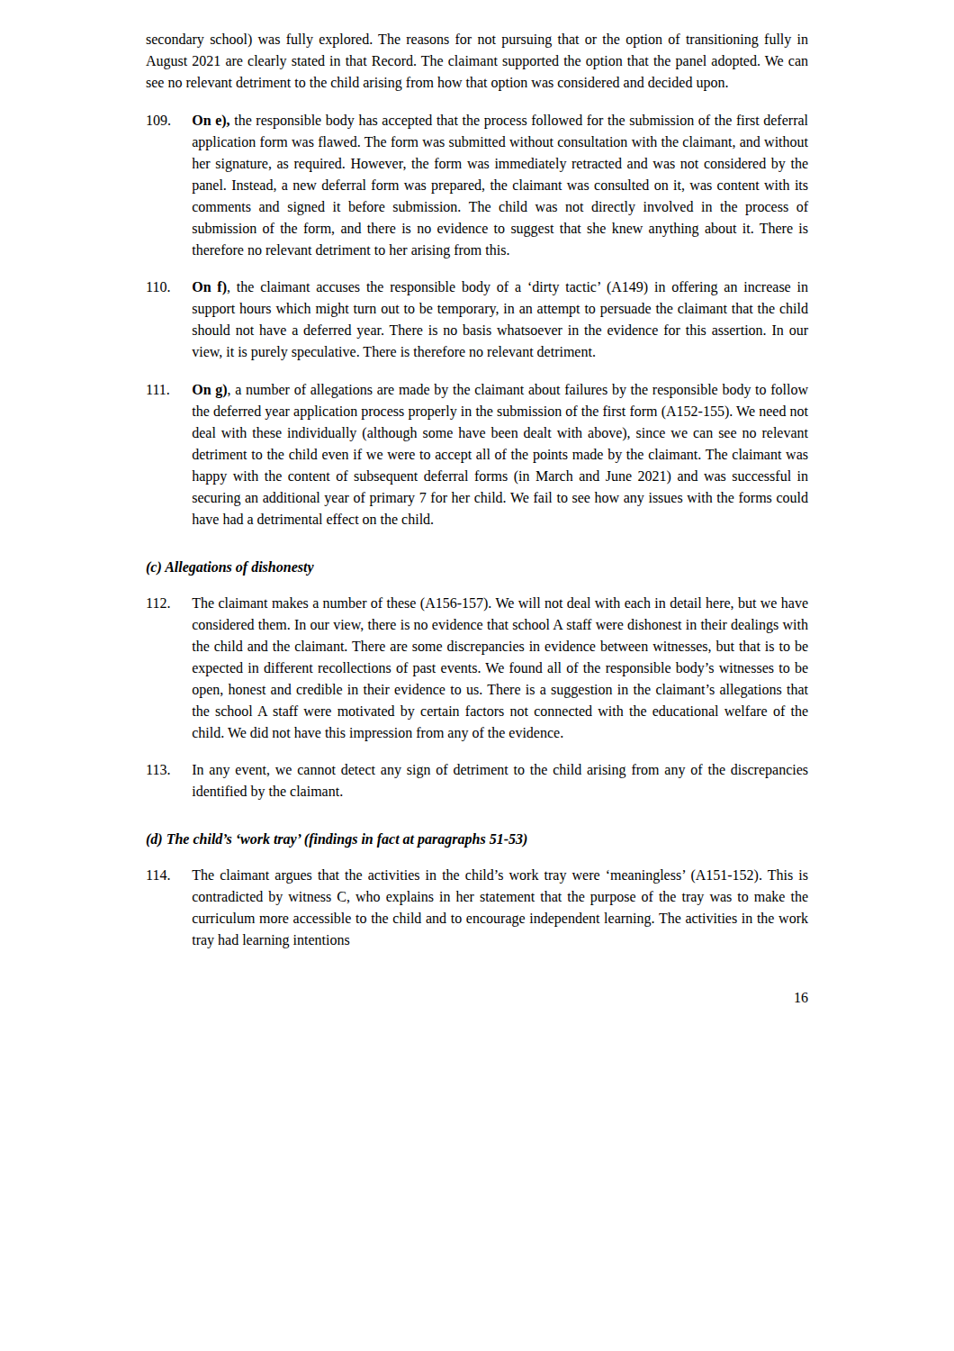secondary school) was fully explored. The reasons for not pursuing that or the option of transitioning fully in August 2021 are clearly stated in that Record. The claimant supported the option that the panel adopted. We can see no relevant detriment to the child arising from how that option was considered and decided upon.
109. On e), the responsible body has accepted that the process followed for the submission of the first deferral application form was flawed. The form was submitted without consultation with the claimant, and without her signature, as required. However, the form was immediately retracted and was not considered by the panel. Instead, a new deferral form was prepared, the claimant was consulted on it, was content with its comments and signed it before submission. The child was not directly involved in the process of submission of the form, and there is no evidence to suggest that she knew anything about it. There is therefore no relevant detriment to her arising from this.
110. On f), the claimant accuses the responsible body of a ‘dirty tactic’ (A149) in offering an increase in support hours which might turn out to be temporary, in an attempt to persuade the claimant that the child should not have a deferred year. There is no basis whatsoever in the evidence for this assertion. In our view, it is purely speculative. There is therefore no relevant detriment.
111. On g), a number of allegations are made by the claimant about failures by the responsible body to follow the deferred year application process properly in the submission of the first form (A152-155). We need not deal with these individually (although some have been dealt with above), since we can see no relevant detriment to the child even if we were to accept all of the points made by the claimant. The claimant was happy with the content of subsequent deferral forms (in March and June 2021) and was successful in securing an additional year of primary 7 for her child. We fail to see how any issues with the forms could have had a detrimental effect on the child.
(c) Allegations of dishonesty
112. The claimant makes a number of these (A156-157). We will not deal with each in detail here, but we have considered them. In our view, there is no evidence that school A staff were dishonest in their dealings with the child and the claimant. There are some discrepancies in evidence between witnesses, but that is to be expected in different recollections of past events. We found all of the responsible body’s witnesses to be open, honest and credible in their evidence to us. There is a suggestion in the claimant’s allegations that the school A staff were motivated by certain factors not connected with the educational welfare of the child. We did not have this impression from any of the evidence.
113. In any event, we cannot detect any sign of detriment to the child arising from any of the discrepancies identified by the claimant.
(d) The child’s ‘work tray’ (findings in fact at paragraphs 51-53)
114. The claimant argues that the activities in the child’s work tray were ‘meaningless’ (A151-152). This is contradicted by witness C, who explains in her statement that the purpose of the tray was to make the curriculum more accessible to the child and to encourage independent learning. The activities in the work tray had learning intentions
16